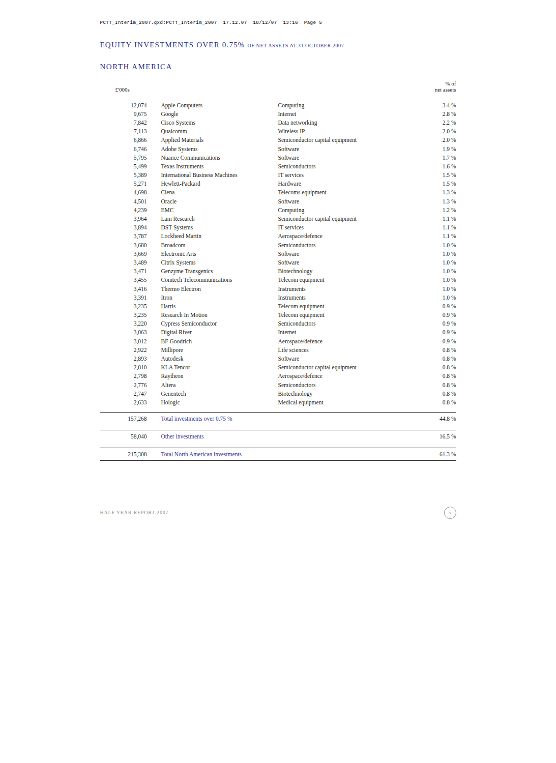PCTT_Interim_2007.qxd:PCTT_Interim_2007 17.12.07 18/12/07 13:16 Page 5
Equity Investments Over 0.75% of net assets at 31 October 2007
North America
| £'000s | | | % of net assets |
| --- | --- | --- | --- |
| 12,074 | Apple Computers | Computing | 3.4 % |
| 9,675 | Google | Internet | 2.8 % |
| 7,842 | Cisco Systems | Data networking | 2.2 % |
| 7,113 | Qualcomm | Wireless IP | 2.0 % |
| 6,866 | Applied Materials | Semiconductor capital equipment | 2.0 % |
| 6,746 | Adobe Systems | Software | 1.9 % |
| 5,795 | Nuance Communications | Software | 1.7 % |
| 5,499 | Texas Instruments | Semiconductors | 1.6 % |
| 5,389 | International Business Machines | IT services | 1.5 % |
| 5,271 | Hewlett-Packard | Hardware | 1.5 % |
| 4,698 | Ciena | Telecoms equipment | 1.3 % |
| 4,501 | Oracle | Software | 1.3 % |
| 4,239 | EMC | Computing | 1.2 % |
| 3,964 | Lam Research | Semiconductor capital equipment | 1.1 % |
| 3,894 | DST Systems | IT services | 1.1 % |
| 3,787 | Lockheed Martin | Aerospace/defence | 1.1 % |
| 3,680 | Broadcom | Semiconductors | 1.0 % |
| 3,669 | Electronic Arts | Software | 1.0 % |
| 3,489 | Citrix Systems | Software | 1.0 % |
| 3,471 | Genzyme Transgenics | Biotechnology | 1.0 % |
| 3,455 | Comtech Telecommunications | Telecom equipment | 1.0 % |
| 3,416 | Thermo Electron | Instruments | 1.0 % |
| 3,391 | Itron | Instruments | 1.0 % |
| 3,235 | Harris | Telecom equipment | 0.9 % |
| 3,235 | Research In Motion | Telecom equipment | 0.9 % |
| 3,220 | Cypress Semiconductor | Semiconductors | 0.9 % |
| 3,063 | Digital River | Internet | 0.9 % |
| 3,012 | BF Goodrich | Aerospace/defence | 0.9 % |
| 2,922 | Millipore | Life sciences | 0.8 % |
| 2,893 | Autodesk | Software | 0.8 % |
| 2,810 | KLA Tencor | Semiconductor capital equipment | 0.8 % |
| 2,798 | Raytheon | Aerospace/defence | 0.8 % |
| 2,776 | Altera | Semiconductors | 0.8 % |
| 2,747 | Genentech | Biotechnology | 0.8 % |
| 2,633 | Hologic | Medical equipment | 0.8 % |
| 157,268 | Total investments over 0.75 % | 44.8 % |
| 58,040 | Other investments | 16.5 % |
| 215,308 | Total North American investments | 61.3 % |
Half Year Report 2007 5